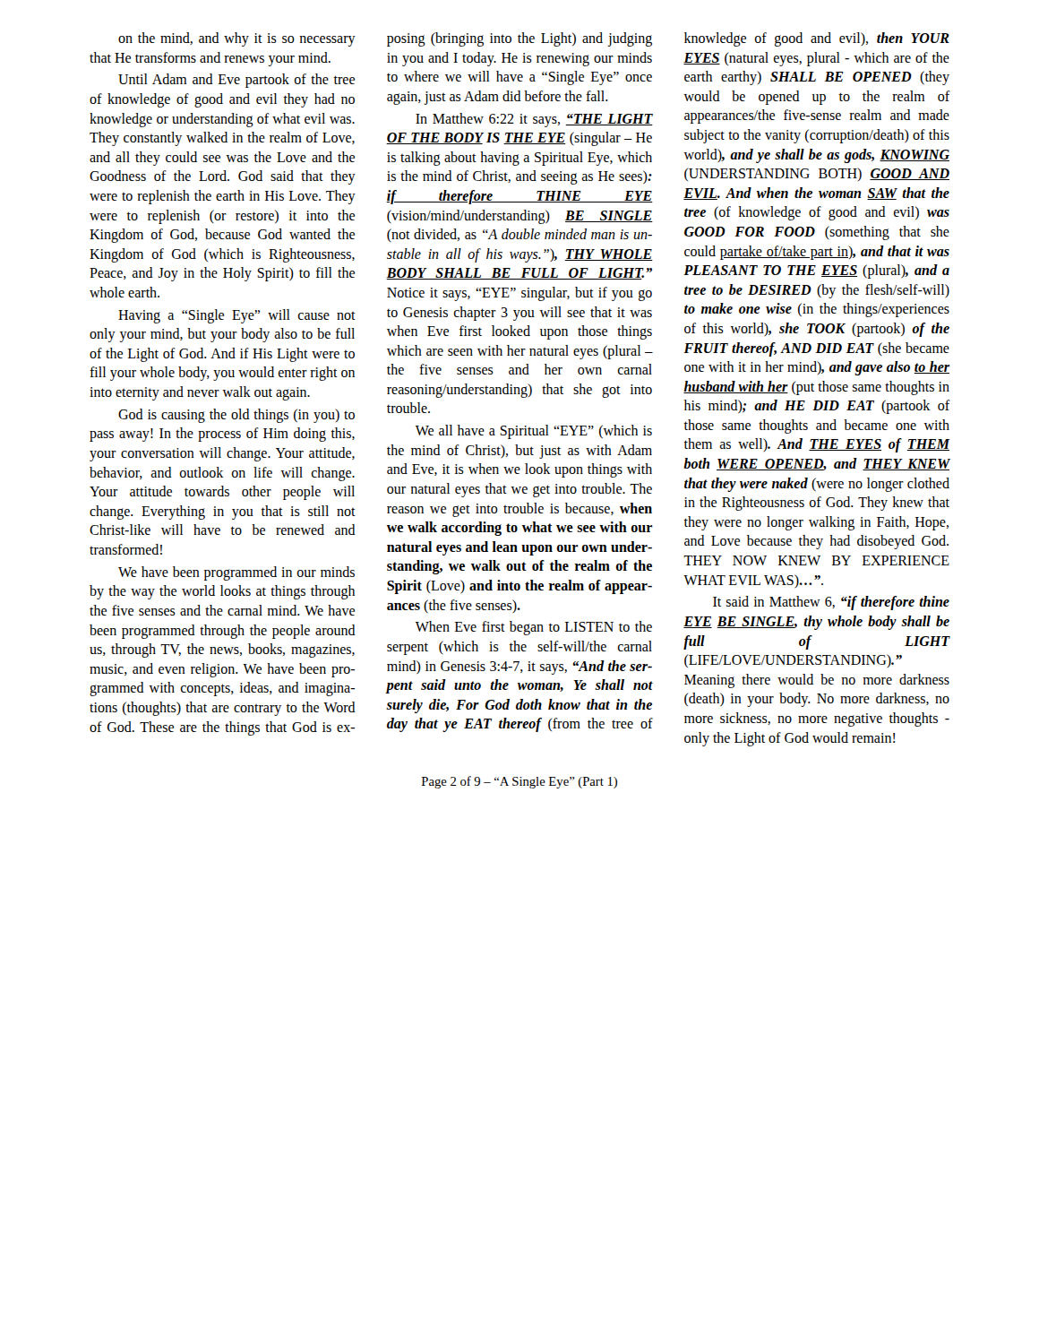on the mind, and why it is so necessary that He transforms and renews your mind.
Until Adam and Eve partook of the tree of knowledge of good and evil they had no knowledge or understanding of what evil was. They constantly walked in the realm of Love, and all they could see was the Love and the Goodness of the Lord. God said that they were to replenish the earth in His Love. They were to replenish (or restore) it into the Kingdom of God, because God wanted the Kingdom of God (which is Righteousness, Peace, and Joy in the Holy Spirit) to fill the whole earth.
Having a “Single Eye” will cause not only your mind, but your body also to be full of the Light of God. And if His Light were to fill your whole body, you would enter right on into eternity and never walk out again.
God is causing the old things (in you) to pass away! In the process of Him doing this, your conversation will change. Your attitude, behavior, and outlook on life will change. Your attitude towards other people will change. Everything in you that is still not Christ-like will have to be renewed and transformed!
We have been programmed in our minds by the way the world looks at things through the five senses and the carnal mind. We have been programmed through the people around us, through TV, the news, books, magazines, music, and even religion. We have been programmed with concepts, ideas, and imaginations (thoughts) that are contrary to the Word of God. These are the things that God is exposing (bringing into the Light) and judging in you and I today. He is renewing our minds to where we will have a “Single Eye” once again, just as Adam did before the fall.
In Matthew 6:22 it says, “THE LIGHT OF THE BODY IS THE EYE (singular – He is talking about having a Spiritual Eye, which is the mind of Christ, and seeing as He sees): if therefore THINE EYE (vision/mind/understanding) BE SINGLE (not divided, as “A double minded man is unstable in all of his ways.”), THY WHOLE BODY SHALL BE FULL OF LIGHT.” Notice it says, “EYE” singular, but if you go to Genesis chapter 3 you will see that it was when Eve first looked upon those things which are seen with her natural eyes (plural – the five senses and her own carnal reasoning/understanding) that she got into trouble.
We all have a Spiritual “EYE” (which is the mind of Christ), but just as with Adam and Eve, it is when we look upon things with our natural eyes that we get into trouble. The reason we get into trouble is because, when we walk according to what we see with our natural eyes and lean upon our own understanding, we walk out of the realm of the Spirit (Love) and into the realm of appearances (the five senses).
When Eve first began to LISTEN to the serpent (which is the self-will/the carnal mind) in Genesis 3:4-7, it says, “And the serpent said unto the woman, Ye shall not surely die, For God doth know that in the day that ye EAT thereof (from the tree of knowledge of good and evil), then YOUR EYES (natural eyes, plural - which are of the earth earthy) SHALL BE OPENED (they would be opened up to the realm of appearances/the five-sense realm and made subject to the vanity (corruption/death) of this world), and ye shall be as gods, KNOWING (UNDERSTANDING BOTH) GOOD AND EVIL. And when the woman SAW that the tree (of knowledge of good and evil) was GOOD FOR FOOD (something that she could partake of/take part in), and that it was PLEASANT TO THE EYES (plural), and a tree to be DESIRED (by the flesh/self-will) to make one wise (in the things/experiences of this world), she TOOK (partook) of the FRUIT thereof, AND DID EAT (she became one with it in her mind), and gave also to her husband with her (put those same thoughts in his mind); and HE DID EAT (partook of those same thoughts and became one with them as well). And THE EYES of THEM both WERE OPENED, and THEY KNEW that they were naked (were no longer clothed in the Righteousness of God. They knew that they were no longer walking in Faith, Hope, and Love because they had disobeyed God. THEY NOW KNEW BY EXPERIENCE WHAT EVIL WAS)…”.
It said in Matthew 6, “if therefore thine EYE BE SINGLE, thy whole body shall be full of LIGHT (LIFE/LOVE/UNDERSTANDING).” Meaning there would be no more darkness (death) in your body. No more darkness, no more sickness, no more negative thoughts - only the Light of God would remain!
Page 2 of 9 – “A Single Eye” (Part 1)